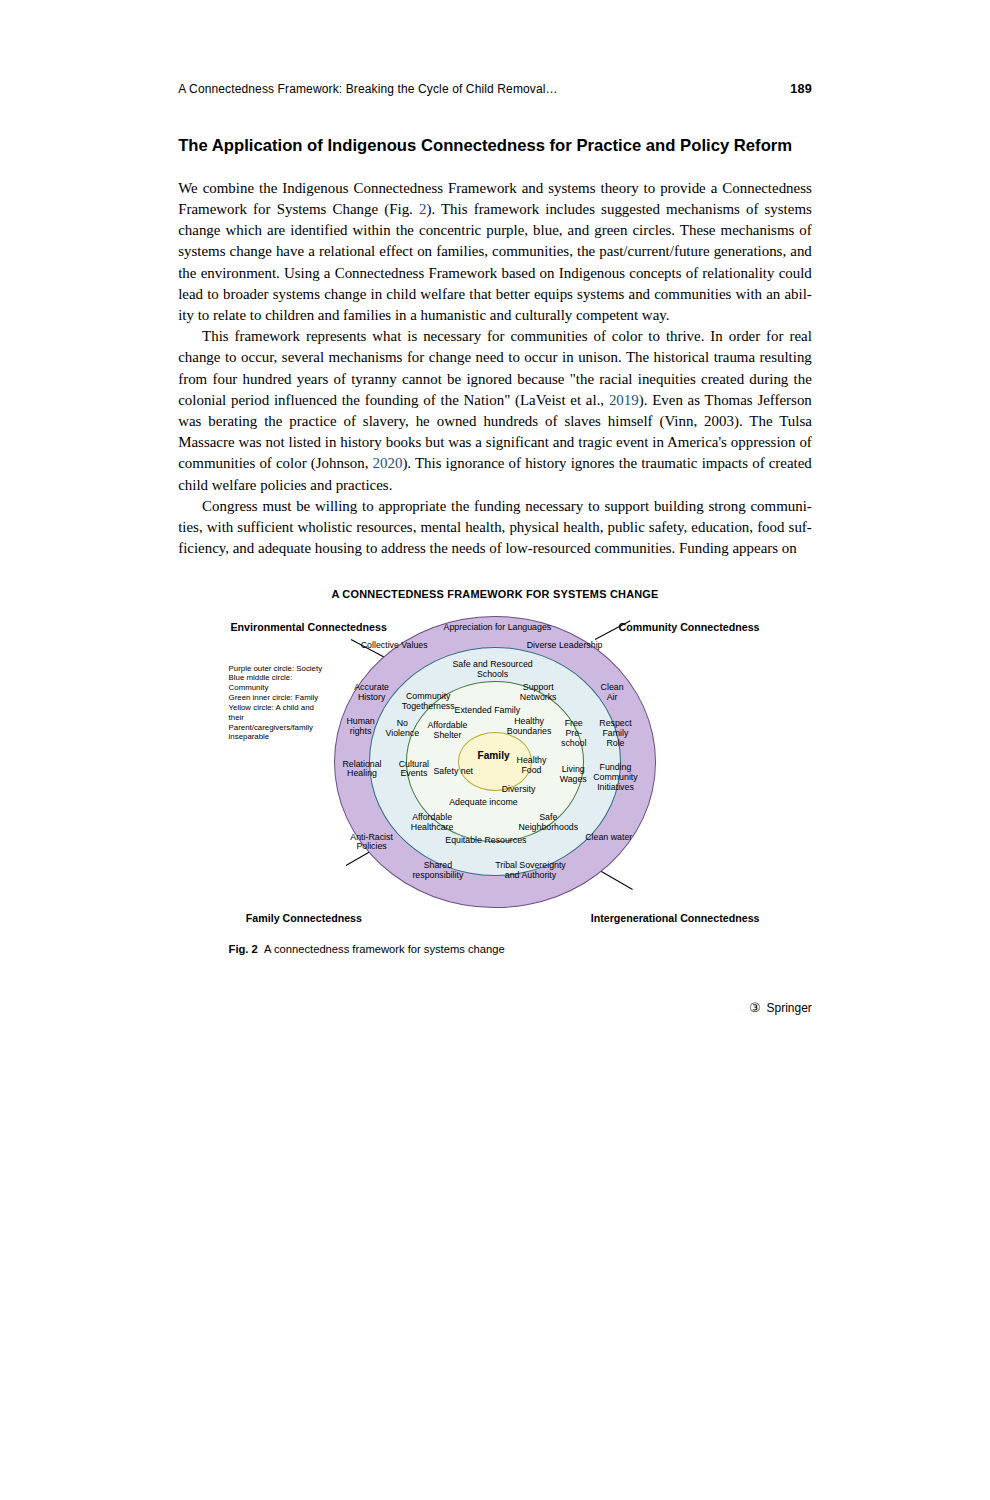A Connectedness Framework: Breaking the Cycle of Child Removal… 189
The Application of Indigenous Connectedness for Practice and Policy Reform
We combine the Indigenous Connectedness Framework and systems theory to provide a Connectedness Framework for Systems Change (Fig. 2). This framework includes suggested mechanisms of systems change which are identified within the concentric purple, blue, and green circles. These mechanisms of systems change have a relational effect on families, communities, the past/current/future generations, and the environment. Using a Connectedness Framework based on Indigenous concepts of relationality could lead to broader systems change in child welfare that better equips systems and communities with an ability to relate to children and families in a humanistic and culturally competent way.
This framework represents what is necessary for communities of color to thrive. In order for real change to occur, several mechanisms for change need to occur in unison. The historical trauma resulting from four hundred years of tyranny cannot be ignored because "the racial inequities created during the colonial period influenced the founding of the Nation" (LaVeist et al., 2019). Even as Thomas Jefferson was berating the practice of slavery, he owned hundreds of slaves himself (Vinn, 2003). The Tulsa Massacre was not listed in history books but was a significant and tragic event in America's oppression of communities of color (Johnson, 2020). This ignorance of history ignores the traumatic impacts of created child welfare policies and practices.
Congress must be willing to appropriate the funding necessary to support building strong communities, with sufficient wholistic resources, mental health, physical health, public safety, education, food sufficiency, and adequate housing to address the needs of low-resourced communities. Funding appears on
A CONNECTEDNESS FRAMEWORK FOR SYSTEMS CHANGE
Environmental Connectedness
Community Connectedness
Family Connectedness
Intergenerational Connectedness
Purple outer circle: Society
Blue middle circle: Community
Green inner circle: Family
Yellow circle: A child and their
Parent/caregivers/family inseparable
Appreciation for Languages
Collective Values
Diverse Leadership
Safe and Resourced
Schools
Accurate
History
Community
Togetherness
Support
Networks
Clean
Air
Extended Family
Human
rights
No
Violence
Affordable
Shelter
Healthy
Boundaries
Free
Pre-
school
Respect
Family
Role
Family
Relational
Healing
Cultural
Events
Safety net
Healthy
Food
Living
Wages
Funding
Community
Initiatives
Diversity
Adequate income
Affordable
Healthcare
Safe
Neighborhoods
Anti-Racist
Policies
Equitable Resources
Clean water
Shared
responsibility
Tribal Sovereignty
and Authority
Fig. 2 A connectedness framework for systems change
③ Springer